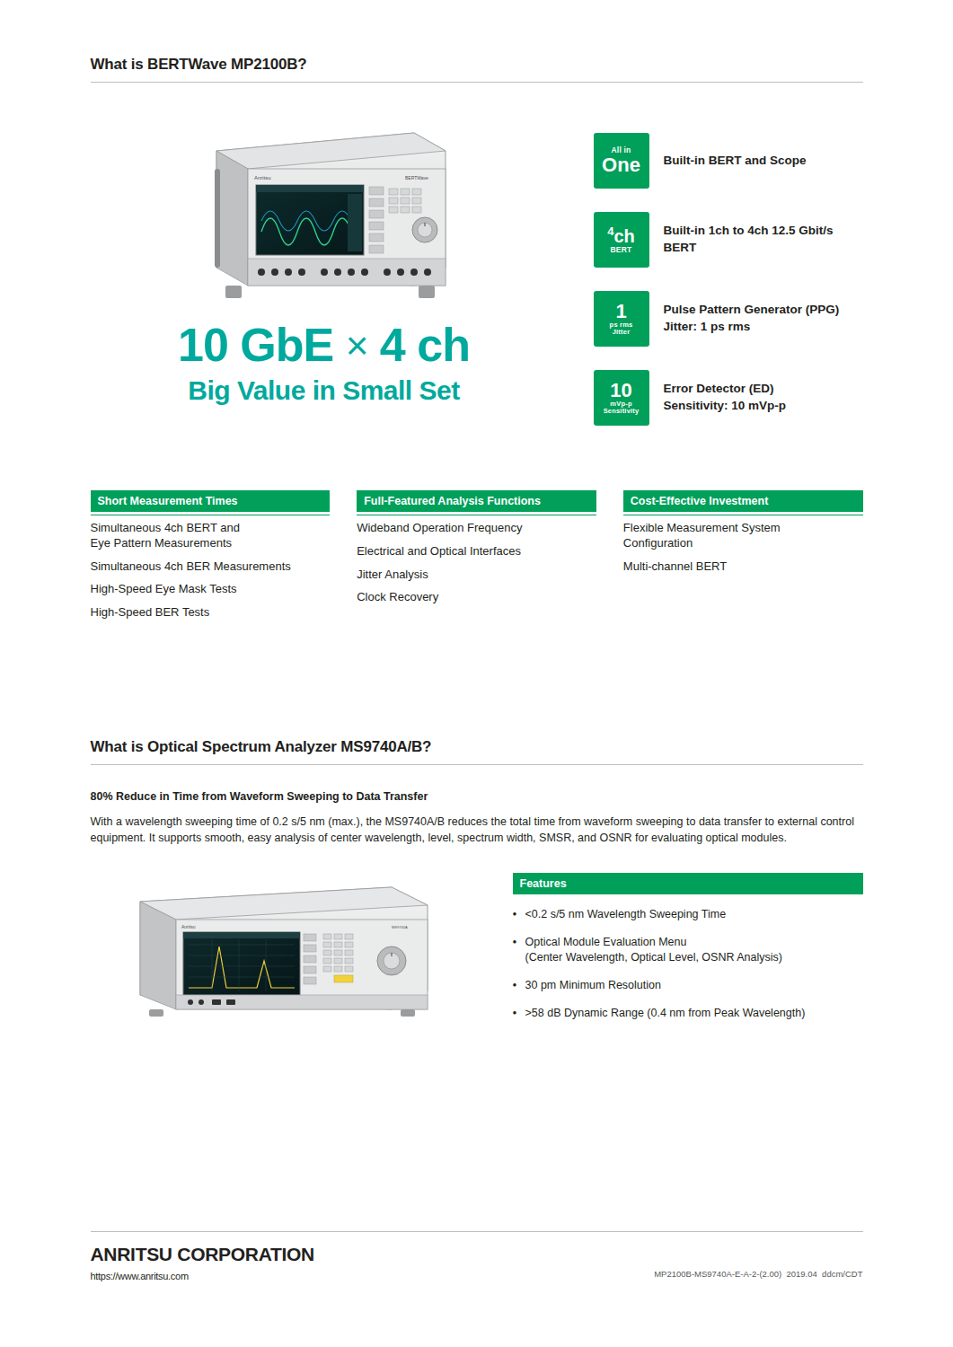What is BERTWave MP2100B?
Anritsu BERTWave
10 GbE × 4 ch
Big Value in Small Set
All in One
Built-in BERT and Scope
4ch BERT
Built-in 1ch to 4ch 12.5 Gbit/s BERT
1 ps rms Jitter
Pulse Pattern Generator (PPG)
Jitter: 1 ps rms
10 mVp-p Sensitivity
Error Detector (ED)
Sensitivity: 10 mVp-p
Short Measurement Times
Simultaneous 4ch BERT and
Eye Pattern Measurements
Simultaneous 4ch BER Measurements
High-Speed Eye Mask Tests
High-Speed BER Tests
Full-Featured Analysis Functions
Wideband Operation Frequency
Electrical and Optical Interfaces
Jitter Analysis
Clock Recovery
Cost-Effective Investment
Flexible Measurement System
Configuration
Multi-channel BERT
What is Optical Spectrum Analyzer MS9740A/B?
80% Reduce in Time from Waveform Sweeping to Data Transfer
With a wavelength sweeping time of 0.2 s/5 nm (max.), the MS9740A/B reduces the total time from waveform sweeping to data transfer to external control equipment. It supports smooth, easy analysis of center wavelength, level, spectrum width, SMSR, and OSNR for evaluating optical modules.
Anritsu MS9740A
Features
<0.2 s/5 nm Wavelength Sweeping Time
Optical Module Evaluation Menu
(Center Wavelength, Optical Level, OSNR Analysis)
30 pm Minimum Resolution
>58 dB Dynamic Range (0.4 nm from Peak Wavelength)
ANRITSU CORPORATION https://www.anritsu.com
MP2100B-MS9740A-E-A-2-(2.00) 2019.04 ddcm/CDT